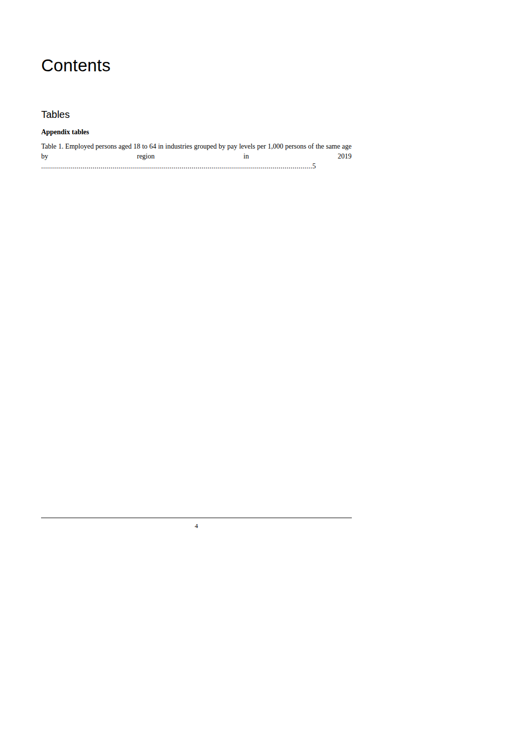Contents
Tables
Appendix tables
Table 1. Employed persons aged 18 to 64 in industries grouped by pay levels per 1,000 persons of the same age by region in 2019 ......................................................................................................................................... 5
4